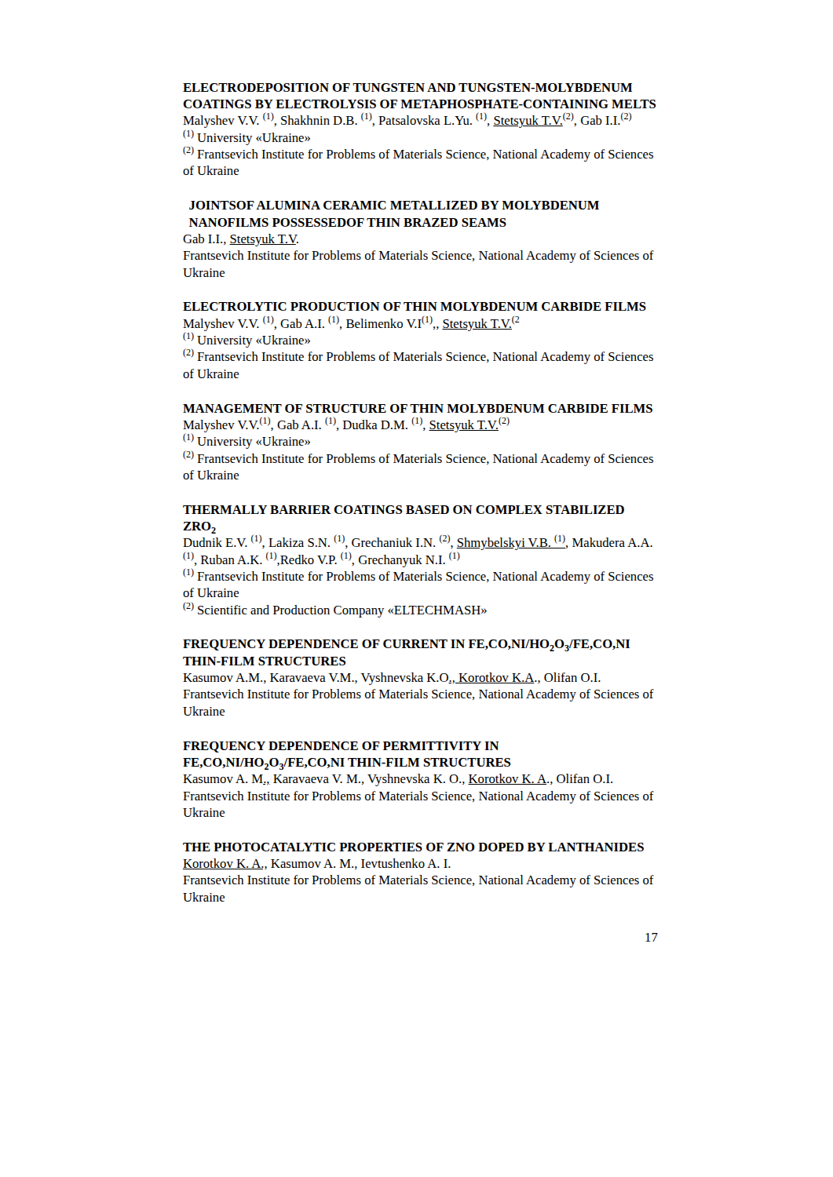Electrodeposition of tungsten and tungsten-molybdenum coatings by electrolysis of metaphosphate-containing melts
Malyshev V.V. (1), Shakhnin D.B. (1), Patsalovska L.Yu. (1), Stetsyuk T.V.(2), Gab I.I.(2)
(1) University «Ukraine»
(2) Frantsevich Institute for Problems of Materials Science, National Academy of Sciences of Ukraine
Jointsof alumina ceramic metallized by molybdenum nanofilms possessedof thin brazed seams
Gab I.I., Stetsyuk T.V.
Frantsevich Institute for Problems of Materials Science, National Academy of Sciences of Ukraine
Electrolytic production of thin molybdenum carbide films
Malyshev V.V. (1), Gab A.I. (1), Belimenko V.I(1),, Stetsyuk T.V.(2
(1) University «Ukraine»
(2) Frantsevich Institute for Problems of Materials Science, National Academy of Sciences of Ukraine
Management of structure of thin molybdenum carbide films
Malyshev V.V.(1), Gab A.I. (1), Dudka D.M. (1), Stetsyuk T.V.(2)
(1) University «Ukraine»
(2) Frantsevich Institute for Problems of Materials Science, National Academy of Sciences of Ukraine
Thermally barrier coatings based on complex stabilized ZrO2
Dudnik E.V. (1), Lakiza S.N. (1), Grechaniuk I.N. (2), Shmybelskyi V.B. (1), Makudera A.A.(1), Ruban A.K. (1),Redko V.P. (1), Grechanyuk N.I. (1)
(1) Frantsevich Institute for Problems of Materials Science, National Academy of Sciences of Ukraine
(2) Scientific and Production Company «ELTECHMASH»
Frequency dependence of current in Fe,Co,Ni/Ho2O3/Fe,Co,Ni thin-film structures
Kasumov A.M., Karavaeva V.M., Vyshnevska K.O., Korotkov K.A., Olifan O.I.
Frantsevich Institute for Problems of Materials Science, National Academy of Sciences of Ukraine
Frequency dependence of permittivity in Fe,Co,Ni/Ho2O3/Fe,Co,Ni thin-film structures
Kasumov A. M., Karavaeva V. M., Vyshnevska K. O., Korotkov K. A., Olifan O.I.
Frantsevich Institute for Problems of Materials Science, National Academy of Sciences of Ukraine
The photocatalytic properties of ZnO doped by lanthanides
Korotkov K. A., Kasumov A. M., Ievtushenko A. I.
Frantsevich Institute for Problems of Materials Science, National Academy of Sciences of Ukraine
17